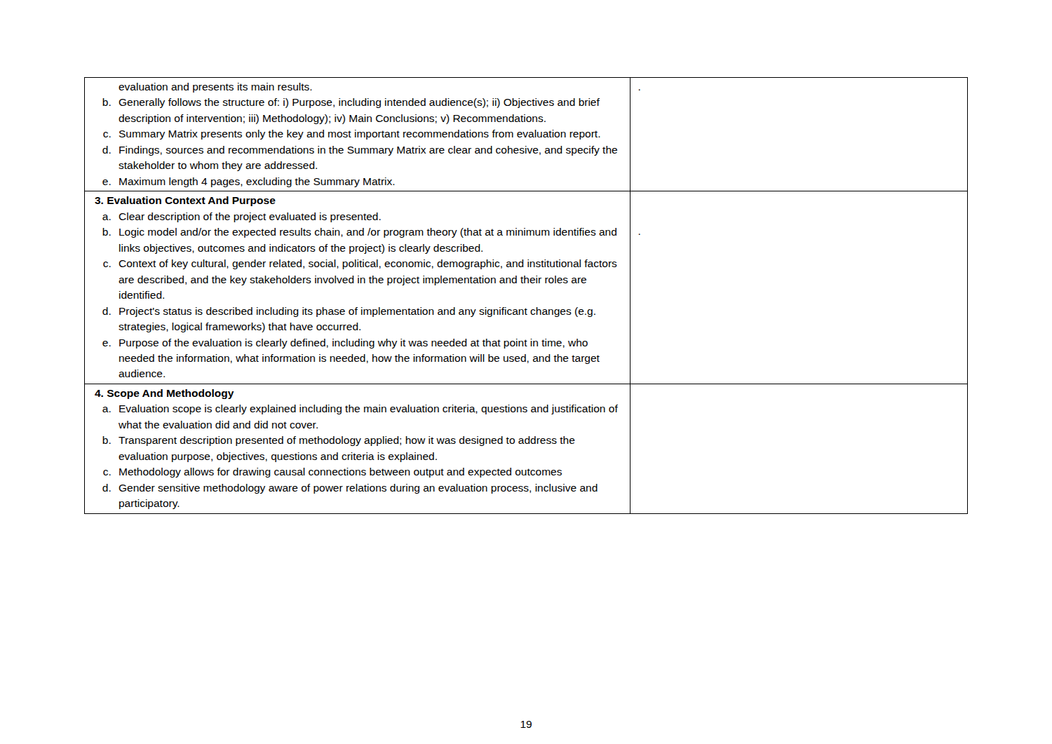| evaluation and presents its main results. Generally follows the structure of: i) Purpose, including intended audience(s); ii) Objectives and brief description of intervention; iii) Methodology); iv) Main Conclusions; v) Recommendations. Summary Matrix presents only the key and most important recommendations from evaluation report. Findings, sources and recommendations in the Summary Matrix are clear and cohesive, and specify the stakeholder to whom they are addressed. Maximum length 4 pages, excluding the Summary Matrix. | . |
| 3. Evaluation Context And Purpose Clear description of the project evaluated is presented. Logic model and/or the expected results chain, and /or program theory (that at a minimum identifies and links objectives, outcomes and indicators of the project) is clearly described. Context of key cultural, gender related, social, political, economic, demographic, and institutional factors are described, and the key stakeholders involved in the project implementation and their roles are identified. Project's status is described including its phase of implementation and any significant changes (e.g. strategies, logical frameworks) that have occurred. Purpose of the evaluation is clearly defined, including why it was needed at that point in time, who needed the information, what information is needed, how the information will be used, and the target audience. | . |
| 4. Scope And Methodology Evaluation scope is clearly explained including the main evaluation criteria, questions and justification of what the evaluation did and did not cover. Transparent description presented of methodology applied; how it was designed to address the evaluation purpose, objectives, questions and criteria is explained. Methodology allows for drawing causal connections between output and expected outcomes Gender sensitive methodology aware of power relations during an evaluation process, inclusive and participatory. | |
19